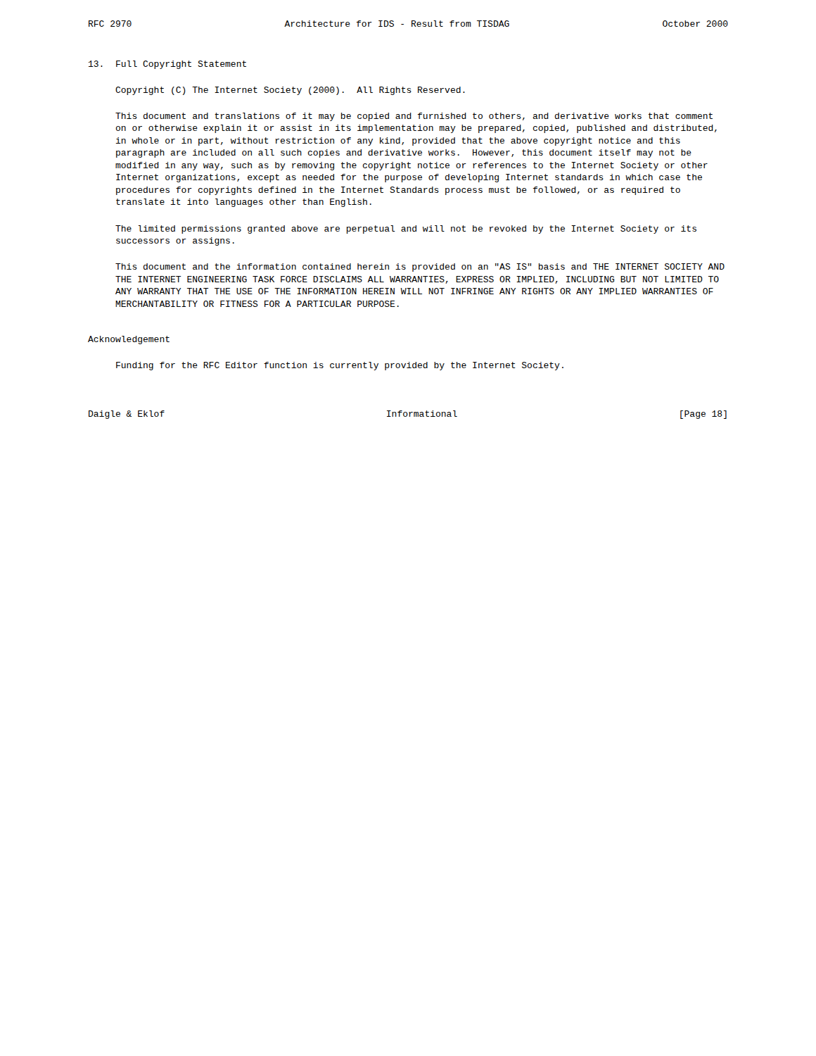RFC 2970 Architecture for IDS - Result from TISDAG October 2000
13. Full Copyright Statement
Copyright (C) The Internet Society (2000). All Rights Reserved.
This document and translations of it may be copied and furnished to others, and derivative works that comment on or otherwise explain it or assist in its implementation may be prepared, copied, published and distributed, in whole or in part, without restriction of any kind, provided that the above copyright notice and this paragraph are included on all such copies and derivative works. However, this document itself may not be modified in any way, such as by removing the copyright notice or references to the Internet Society or other Internet organizations, except as needed for the purpose of developing Internet standards in which case the procedures for copyrights defined in the Internet Standards process must be followed, or as required to translate it into languages other than English.
The limited permissions granted above are perpetual and will not be revoked by the Internet Society or its successors or assigns.
This document and the information contained herein is provided on an "AS IS" basis and THE INTERNET SOCIETY AND THE INTERNET ENGINEERING TASK FORCE DISCLAIMS ALL WARRANTIES, EXPRESS OR IMPLIED, INCLUDING BUT NOT LIMITED TO ANY WARRANTY THAT THE USE OF THE INFORMATION HEREIN WILL NOT INFRINGE ANY RIGHTS OR ANY IMPLIED WARRANTIES OF MERCHANTABILITY OR FITNESS FOR A PARTICULAR PURPOSE.
Acknowledgement
Funding for the RFC Editor function is currently provided by the Internet Society.
Daigle & Eklof Informational [Page 18]